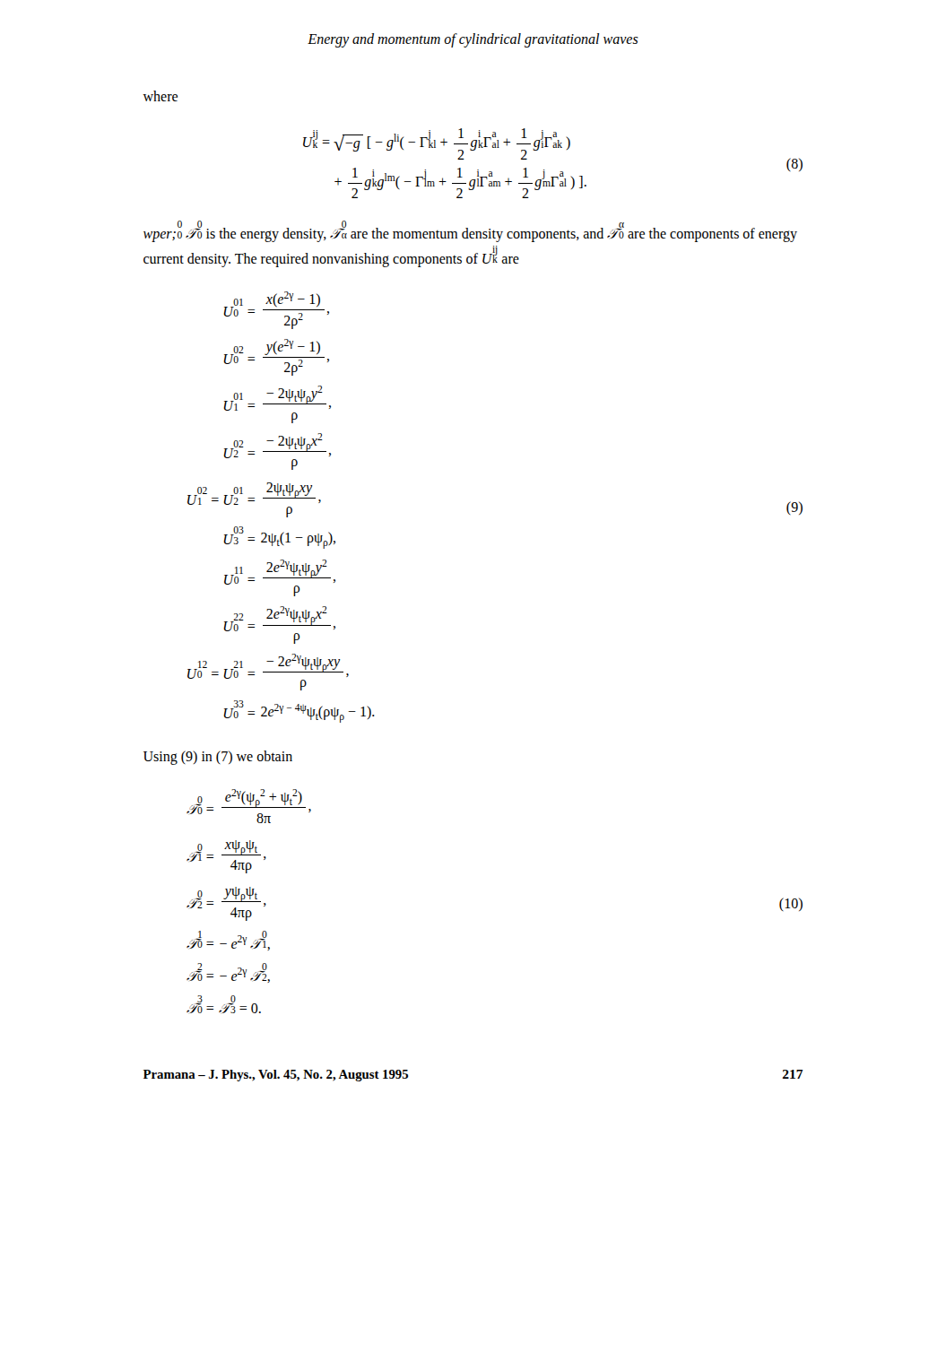Energy and momentum of cylindrical gravitational waves
where
Uij k = √−g [ − gli( − Γjkl + 12 gik Γaal + 12 gji Γaak ) + 12 gik glm( − Γjlm + 12 gil Γaam + 12 gjm Γaal ) ].
(8)
wper; 00 𝒯 00 is the energy density, 𝒯 0 α are the momentum density components, and 𝒯α 0 are the components of energy current density. The required nonvanishing components of Uij k are
U 010 =
x(e2γ − 1) 2ρ2,
U 020 =
y(e2γ − 1) 2ρ2,
U 011 =
− 2ψtψρy2 ρ,
U 022 =
− 2ψtψρx2 ρ,
U 021 = U 012 =
2ψtψρxy ρ,
U 033 =
2ψt(1 − ρψρ),
U 110 =
2e2γψtψρy2 ρ,
U 220 =
2e2γψtψρx2 ρ,
U 120 = U 210 =
− 2e2γψtψρxy ρ,
U 330 =
2e2γ − 4ψψt(ρψρ − 1).
(9)
Using (9) in (7) we obtain
𝒯 00 =
e2γ(ψρ2 + ψt2) 8π,
𝒯 01 =
xψρψt 4πρ,
𝒯 02 =
yψρψt 4πρ,
𝒯 10 =
− e2γ 𝒯 01,
𝒯 20 =
− e2γ 𝒯 02,
𝒯 30 =
𝒯 03 = 0.
(10)
Pramana – J. Phys., Vol. 45, No. 2, August 1995 217